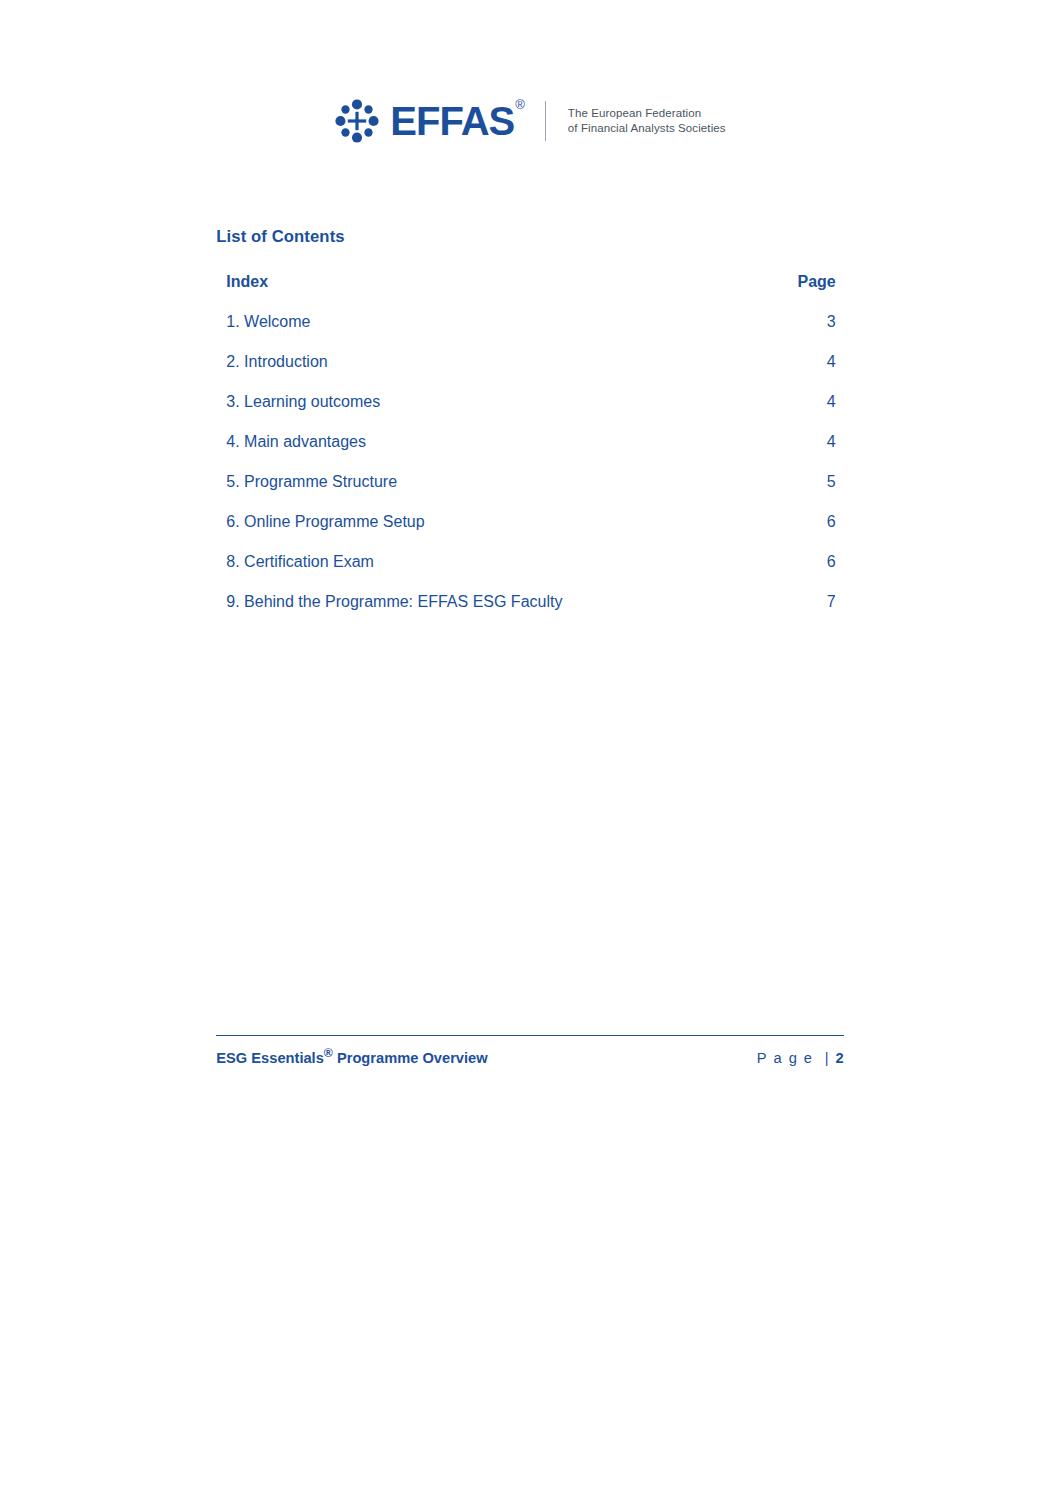EFFAS®
The European Federation
of Financial Analysts Societies
List of Contents
| Index | Page |
| --- | --- |
| 1. Welcome | 3 |
| 2. Introduction | 4 |
| 3. Learning outcomes | 4 |
| 4. Main advantages | 4 |
| 5. Programme Structure | 5 |
| 6. Online Programme Setup | 6 |
| 8. Certification Exam | 6 |
| 9. Behind the Programme: EFFAS ESG Faculty | 7 |
ESG Essentials® Programme Overview
P a g e | 2